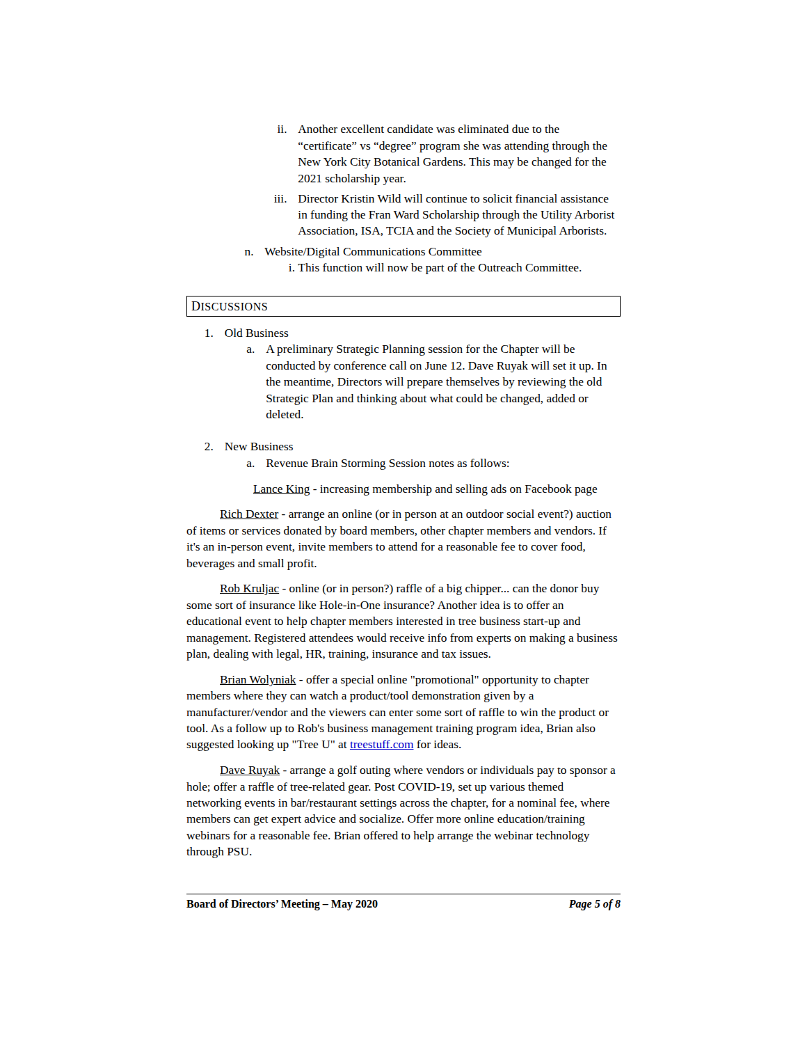Another excellent candidate was eliminated due to the “certificate” vs “degree” program she was attending through the New York City Botanical Gardens. This may be changed for the 2021 scholarship year.
Director Kristin Wild will continue to solicit financial assistance in funding the Fran Ward Scholarship through the Utility Arborist Association, ISA, TCIA and the Society of Municipal Arborists.
Website/Digital Communications Committee
This function will now be part of the Outreach Committee.
DISCUSSIONS
Old Business
A preliminary Strategic Planning session for the Chapter will be conducted by conference call on June 12. Dave Ruyak will set it up. In the meantime, Directors will prepare themselves by reviewing the old Strategic Plan and thinking about what could be changed, added or deleted.
New Business
Revenue Brain Storming Session notes as follows:
Lance King - increasing membership and selling ads on Facebook page
Rich Dexter - arrange an online (or in person at an outdoor social event?) auction of items or services donated by board members, other chapter members and vendors. If it's an in-person event, invite members to attend for a reasonable fee to cover food, beverages and small profit.
Rob Kruljac - online (or in person?) raffle of a big chipper... can the donor buy some sort of insurance like Hole-in-One insurance? Another idea is to offer an educational event to help chapter members interested in tree business start-up and management. Registered attendees would receive info from experts on making a business plan, dealing with legal, HR, training, insurance and tax issues.
Brian Wolyniak - offer a special online "promotional" opportunity to chapter members where they can watch a product/tool demonstration given by a manufacturer/vendor and the viewers can enter some sort of raffle to win the product or tool. As a follow up to Rob's business management training program idea, Brian also suggested looking up "Tree U" at treestuff.com for ideas.
Dave Ruyak - arrange a golf outing where vendors or individuals pay to sponsor a hole; offer a raffle of tree-related gear. Post COVID-19, set up various themed networking events in bar/restaurant settings across the chapter, for a nominal fee, where members can get expert advice and socialize. Offer more online education/training webinars for a reasonable fee. Brian offered to help arrange the webinar technology through PSU.
Board of Directors’ Meeting – May 2020
Page 5 of 8